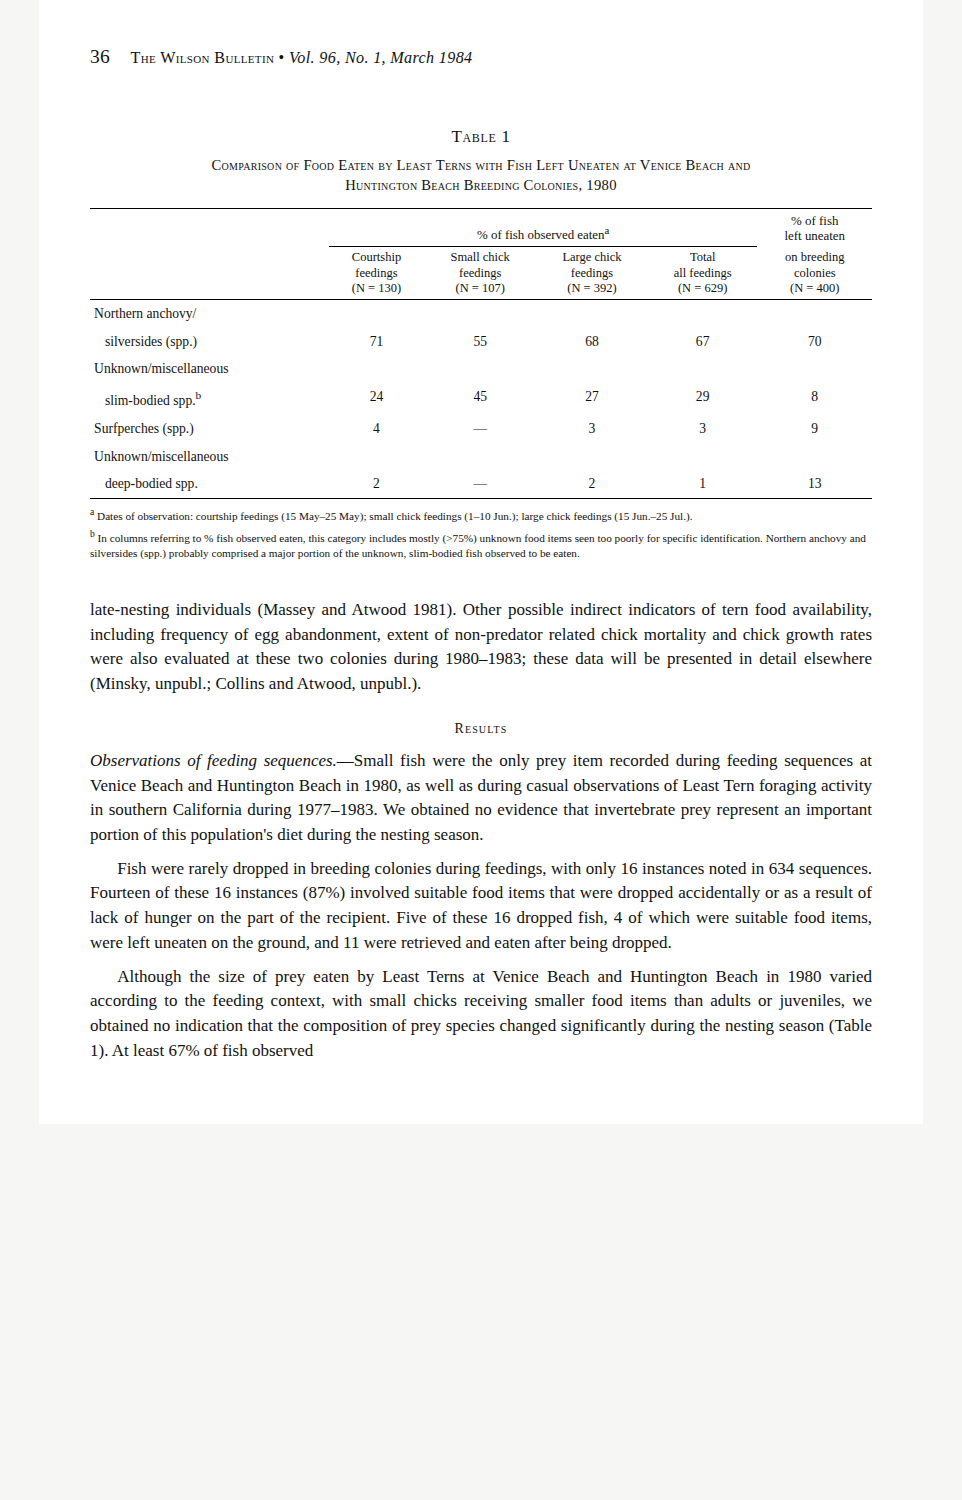36 The Wilson Bulletin • Vol. 96, No. 1, March 1984
Table 1
Comparison of Food Eaten by Least Terns with Fish Left Uneaten at Venice Beach and Huntington Beach Breeding Colonies, 1980
| | % of fish observed eaten a | % of fish left uneaten |
| --- | --- | --- |
| | Courtship feedings (N = 130) | Small chick feedings (N = 107) | Large chick feedings (N = 392) | Total all feedings (N = 629) | on breeding colonies (N = 400) |
| Northern anchovy/ | | | | | |
| silversides (spp.) | 71 | 55 | 68 | 67 | 70 |
| Unknown/miscellaneous | | | | | |
| slim-bodied spp. b | 24 | 45 | 27 | 29 | 8 |
| Surfperches (spp.) | 4 | — | 3 | 3 | 9 |
| Unknown/miscellaneous | | | | | |
| deep-bodied spp. | 2 | — | 2 | 1 | 13 |
a Dates of observation: courtship feedings (15 May–25 May); small chick feedings (1–10 Jun.); large chick feedings (15 Jun.–25 Jul.).
b In columns referring to % fish observed eaten, this category includes mostly (>75%) unknown food items seen too poorly for specific identification. Northern anchovy and silversides (spp.) probably comprised a major portion of the unknown, slim-bodied fish observed to be eaten.
late-nesting individuals (Massey and Atwood 1981). Other possible indirect indicators of tern food availability, including frequency of egg abandonment, extent of non-predator related chick mortality and chick growth rates were also evaluated at these two colonies during 1980–1983; these data will be presented in detail elsewhere (Minsky, unpubl.; Collins and Atwood, unpubl.).
Results
Observations of feeding sequences.—Small fish were the only prey item recorded during feeding sequences at Venice Beach and Huntington Beach in 1980, as well as during casual observations of Least Tern foraging activity in southern California during 1977–1983. We obtained no evidence that invertebrate prey represent an important portion of this population's diet during the nesting season.
Fish were rarely dropped in breeding colonies during feedings, with only 16 instances noted in 634 sequences. Fourteen of these 16 instances (87%) involved suitable food items that were dropped accidentally or as a result of lack of hunger on the part of the recipient. Five of these 16 dropped fish, 4 of which were suitable food items, were left uneaten on the ground, and 11 were retrieved and eaten after being dropped.
Although the size of prey eaten by Least Terns at Venice Beach and Huntington Beach in 1980 varied according to the feeding context, with small chicks receiving smaller food items than adults or juveniles, we obtained no indication that the composition of prey species changed significantly during the nesting season (Table 1). At least 67% of fish observed